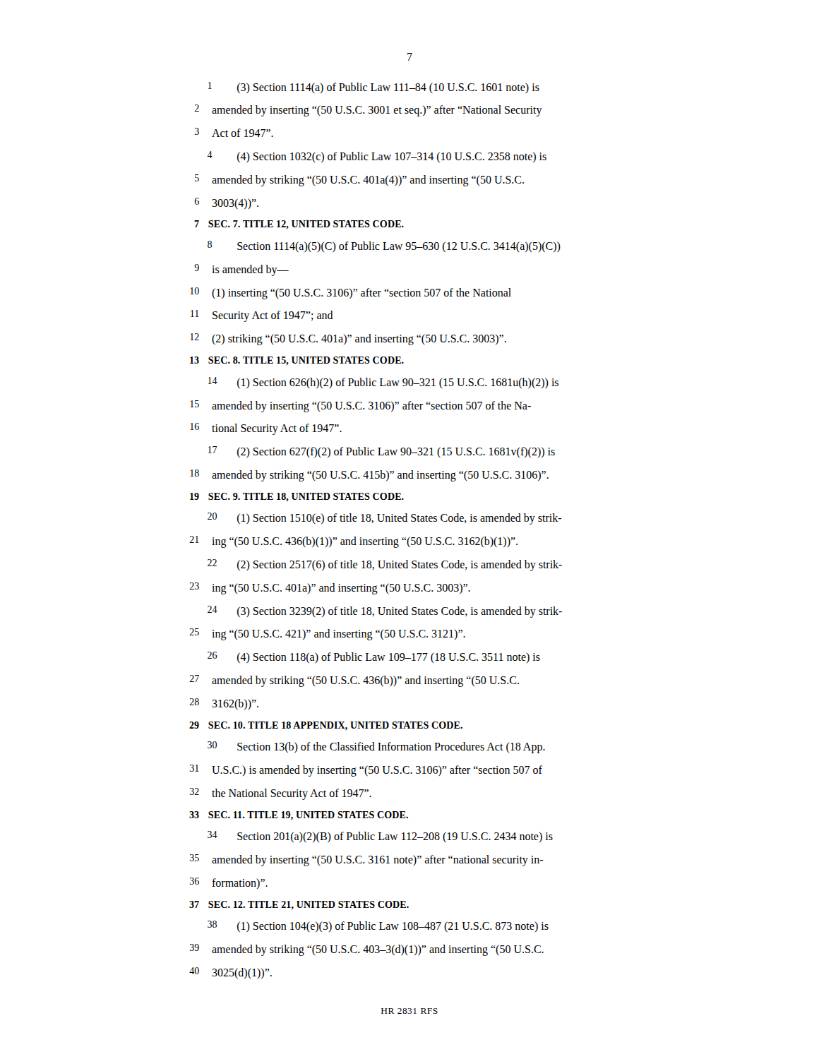7
(3) Section 1114(a) of Public Law 111–84 (10 U.S.C. 1601 note) is
amended by inserting “(50 U.S.C. 3001 et seq.)” after “National Security
Act of 1947”.
(4) Section 1032(c) of Public Law 107–314 (10 U.S.C. 2358 note) is
amended by striking “(50 U.S.C. 401a(4))” and inserting “(50 U.S.C.
3003(4))”.
SEC. 7. TITLE 12, UNITED STATES CODE.
Section 1114(a)(5)(C) of Public Law 95–630 (12 U.S.C. 3414(a)(5)(C))
is amended by—
(1) inserting “(50 U.S.C. 3106)” after “section 507 of the National
Security Act of 1947”; and
(2) striking “(50 U.S.C. 401a)” and inserting “(50 U.S.C. 3003)”.
SEC. 8. TITLE 15, UNITED STATES CODE.
(1) Section 626(h)(2) of Public Law 90–321 (15 U.S.C. 1681u(h)(2)) is
amended by inserting “(50 U.S.C. 3106)” after “section 507 of the Na-
tional Security Act of 1947”.
(2) Section 627(f)(2) of Public Law 90–321 (15 U.S.C. 1681v(f)(2)) is
amended by striking “(50 U.S.C. 415b)” and inserting “(50 U.S.C. 3106)”.
SEC. 9. TITLE 18, UNITED STATES CODE.
(1) Section 1510(e) of title 18, United States Code, is amended by strik-
ing “(50 U.S.C. 436(b)(1))” and inserting “(50 U.S.C. 3162(b)(1))”.
(2) Section 2517(6) of title 18, United States Code, is amended by strik-
ing “(50 U.S.C. 401a)” and inserting “(50 U.S.C. 3003)”.
(3) Section 3239(2) of title 18, United States Code, is amended by strik-
ing “(50 U.S.C. 421)” and inserting “(50 U.S.C. 3121)”.
(4) Section 118(a) of Public Law 109–177 (18 U.S.C. 3511 note) is
amended by striking “(50 U.S.C. 436(b))” and inserting “(50 U.S.C.
3162(b))”.
SEC. 10. TITLE 18 APPENDIX, UNITED STATES CODE.
Section 13(b) of the Classified Information Procedures Act (18 App.
U.S.C.) is amended by inserting “(50 U.S.C. 3106)” after “section 507 of
the National Security Act of 1947”.
SEC. 11. TITLE 19, UNITED STATES CODE.
Section 201(a)(2)(B) of Public Law 112–208 (19 U.S.C. 2434 note) is
amended by inserting “(50 U.S.C. 3161 note)” after “national security in-
formation)”.
SEC. 12. TITLE 21, UNITED STATES CODE.
(1) Section 104(e)(3) of Public Law 108–487 (21 U.S.C. 873 note) is
amended by striking “(50 U.S.C. 403–3(d)(1))” and inserting “(50 U.S.C.
3025(d)(1))”.
HR 2831 RFS